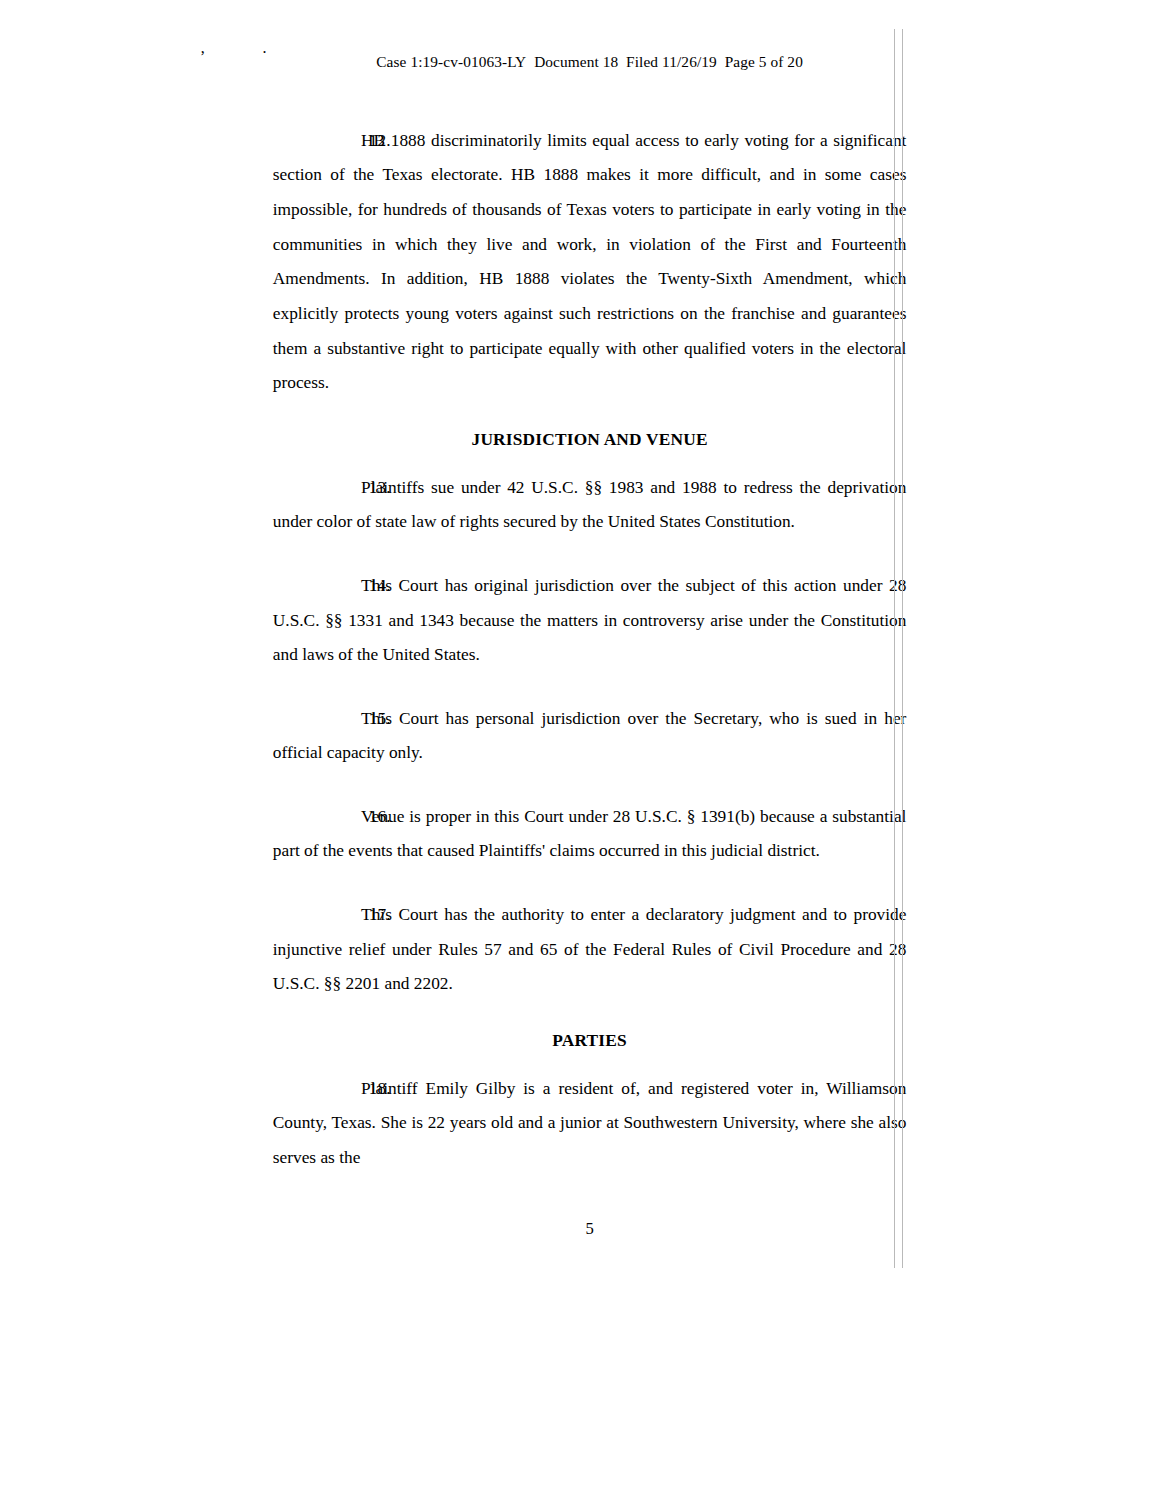, .
Case 1:19-cv-01063-LY Document 18 Filed 11/26/19 Page 5 of 20
12. HB 1888 discriminatorily limits equal access to early voting for a significant section of the Texas electorate. HB 1888 makes it more difficult, and in some cases impossible, for hundreds of thousands of Texas voters to participate in early voting in the communities in which they live and work, in violation of the First and Fourteenth Amendments. In addition, HB 1888 violates the Twenty-Sixth Amendment, which explicitly protects young voters against such restrictions on the franchise and guarantees them a substantive right to participate equally with other qualified voters in the electoral process.
JURISDICTION AND VENUE
13. Plaintiffs sue under 42 U.S.C. §§ 1983 and 1988 to redress the deprivation under color of state law of rights secured by the United States Constitution.
14. This Court has original jurisdiction over the subject of this action under 28 U.S.C. §§ 1331 and 1343 because the matters in controversy arise under the Constitution and laws of the United States.
15. This Court has personal jurisdiction over the Secretary, who is sued in her official capacity only.
16. Venue is proper in this Court under 28 U.S.C. § 1391(b) because a substantial part of the events that caused Plaintiffs' claims occurred in this judicial district.
17. This Court has the authority to enter a declaratory judgment and to provide injunctive relief under Rules 57 and 65 of the Federal Rules of Civil Procedure and 28 U.S.C. §§ 2201 and 2202.
PARTIES
18. Plaintiff Emily Gilby is a resident of, and registered voter in, Williamson County, Texas. She is 22 years old and a junior at Southwestern University, where she also serves as the
5